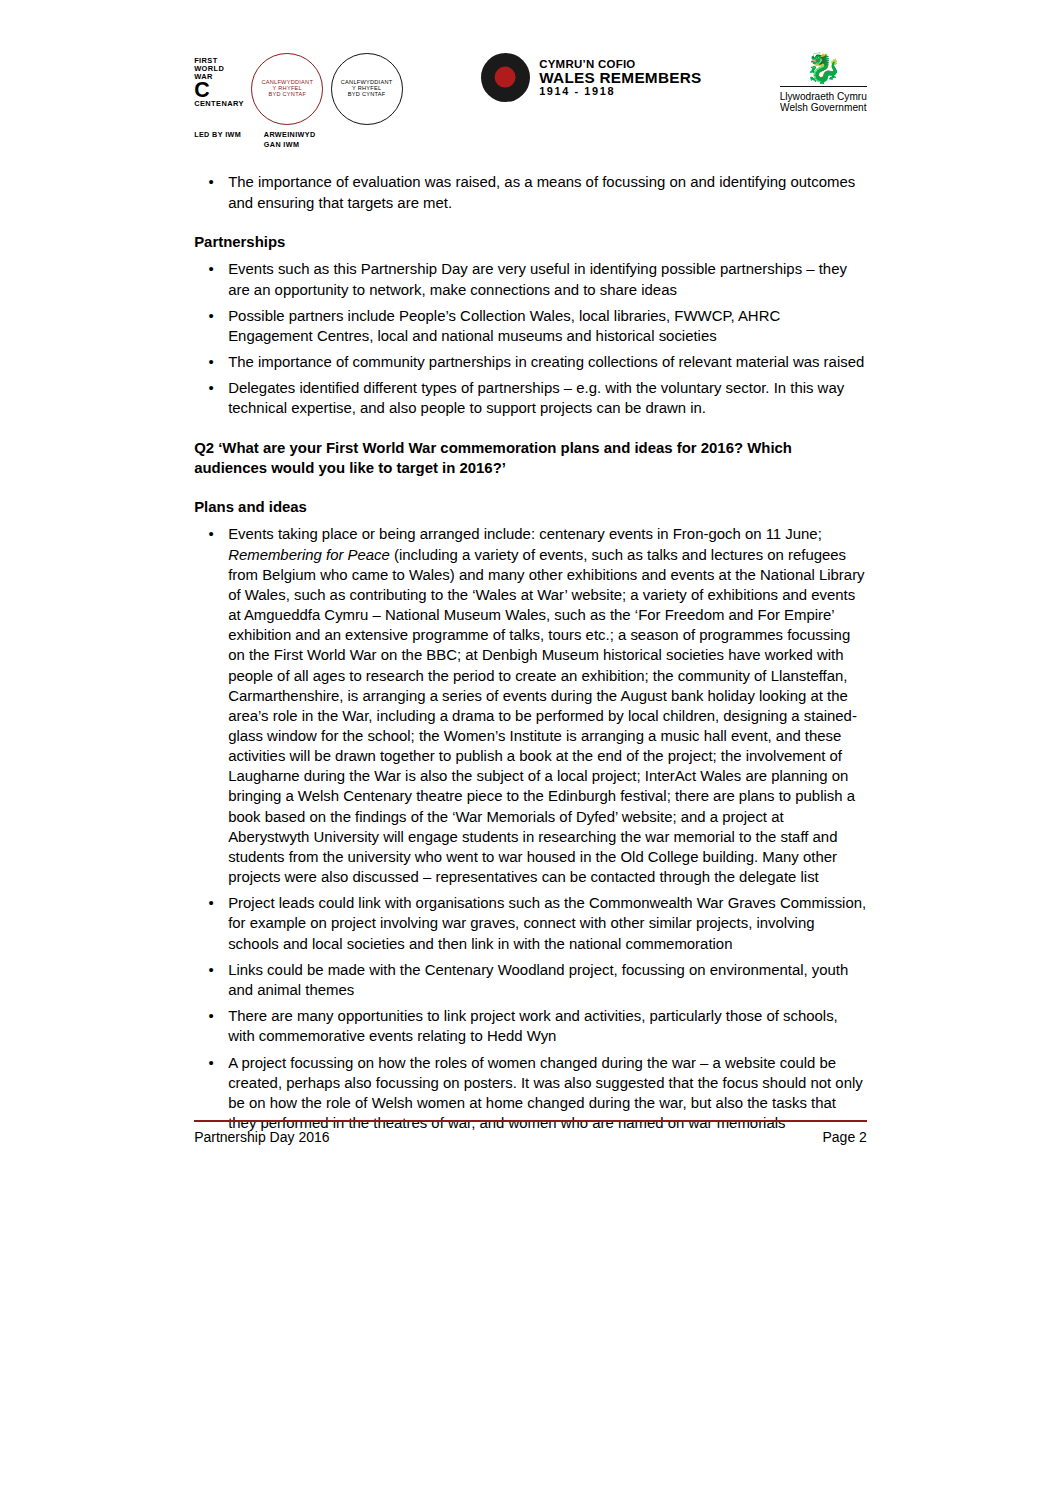FIRST
WORLD
WAR
C
CENTENARY
CANLFWYDDIANT
Y RHYFEL
BYD CYNTAF
CANLFWYDDIANT
Y RHYFEL
BYD CYNTAF
LED BY IWM ARWEINIWYD
GAN IWM
CYMRU’N COFIO
WALES REMEMBERS
1914 - 1918
🐉
Llywodraeth Cymru
Welsh Government
The importance of evaluation was raised, as a means of focussing on and identifying outcomes and ensuring that targets are met.
Partnerships
Events such as this Partnership Day are very useful in identifying possible partnerships – they are an opportunity to network, make connections and to share ideas
Possible partners include People’s Collection Wales, local libraries, FWWCP, AHRC Engagement Centres, local and national museums and historical societies
The importance of community partnerships in creating collections of relevant material was raised
Delegates identified different types of partnerships – e.g. with the voluntary sector. In this way technical expertise, and also people to support projects can be drawn in.
Q2 ‘What are your First World War commemoration plans and ideas for 2016? Which audiences would you like to target in 2016?’
Plans and ideas
Events taking place or being arranged include: centenary events in Fron-goch on 11 June; Remembering for Peace (including a variety of events, such as talks and lectures on refugees from Belgium who came to Wales) and many other exhibitions and events at the National Library of Wales, such as contributing to the ‘Wales at War’ website; a variety of exhibitions and events at Amgueddfa Cymru – National Museum Wales, such as the ‘For Freedom and For Empire’ exhibition and an extensive programme of talks, tours etc.; a season of programmes focussing on the First World War on the BBC; at Denbigh Museum historical societies have worked with people of all ages to research the period to create an exhibition; the community of Llansteffan, Carmarthenshire, is arranging a series of events during the August bank holiday looking at the area’s role in the War, including a drama to be performed by local children, designing a stained-glass window for the school; the Women’s Institute is arranging a music hall event, and these activities will be drawn together to publish a book at the end of the project; the involvement of Laugharne during the War is also the subject of a local project; InterAct Wales are planning on bringing a Welsh Centenary theatre piece to the Edinburgh festival; there are plans to publish a book based on the findings of the ‘War Memorials of Dyfed’ website; and a project at Aberystwyth University will engage students in researching the war memorial to the staff and students from the university who went to war housed in the Old College building. Many other projects were also discussed – representatives can be contacted through the delegate list
Project leads could link with organisations such as the Commonwealth War Graves Commission, for example on project involving war graves, connect with other similar projects, involving schools and local societies and then link in with the national commemoration
Links could be made with the Centenary Woodland project, focussing on environmental, youth and animal themes
There are many opportunities to link project work and activities, particularly those of schools, with commemorative events relating to Hedd Wyn
A project focussing on how the roles of women changed during the war – a website could be created, perhaps also focussing on posters. It was also suggested that the focus should not only be on how the role of Welsh women at home changed during the war, but also the tasks that they performed in the theatres of war, and women who are named on war memorials
Partnership Day 2016 Page 2